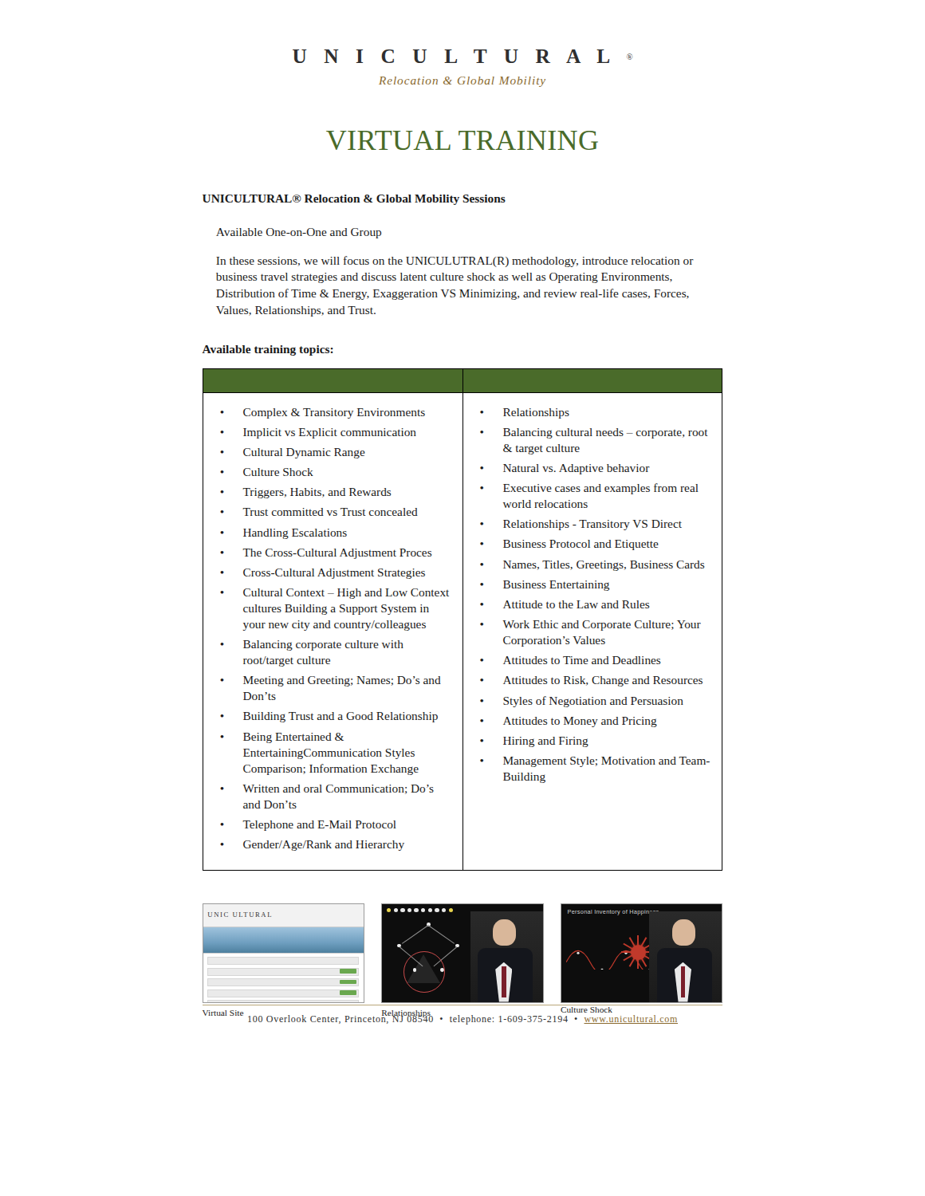U N I C U L T U R A L ®
Relocation & Global Mobility
VIRTUAL TRAINING
UNICULTURAL® Relocation & Global Mobility Sessions
Available One-on-One and Group
In these sessions, we will focus on the UNICULUTRAL(R) methodology, introduce relocation or business travel strategies and discuss latent culture shock as well as Operating Environments, Distribution of Time & Energy, Exaggeration VS Minimizing, and review real-life cases, Forces, Values, Relationships, and Trust.
Available training topics:
| Complex & Transitory Environments Implicit vs Explicit communication Cultural Dynamic Range Culture Shock Triggers, Habits, and Rewards Trust committed vs Trust concealed Handling Escalations The Cross-Cultural Adjustment Proces Cross-Cultural Adjustment Strategies Cultural Context – High and Low Context cultures Building a Support System in your new city and country/colleagues Balancing corporate culture with root/target culture Meeting and Greeting; Names; Do’s and Don’ts Building Trust and a Good Relationship Being Entertained & EntertainingCommunication Styles Comparison; Information Exchange Written and oral Communication; Do’s and Don’ts Telephone and E-Mail Protocol Gender/Age/Rank and Hierarchy | Relationships Balancing cultural needs – corporate, root & target culture Natural vs. Adaptive behavior Executive cases and examples from real world relocations Relationships - Transitory VS Direct Business Protocol and Etiquette Names, Titles, Greetings, Business Cards Business Entertaining Attitude to the Law and Rules Work Ethic and Corporate Culture; Your Corporation’s Values Attitudes to Time and Deadlines Attitudes to Risk, Change and Resources Styles of Negotiation and Persuasion Attitudes to Money and Pricing Hiring and Firing Management Style; Motivation and Team-Building |
UNIC ULTURAL
Virtual Site
Relationships
Personal Inventory of Happiness
Culture Shock
100 Overlook Center, Princeton, NJ 08540 • telephone: 1-609-375-2194 • www.unicultural.com